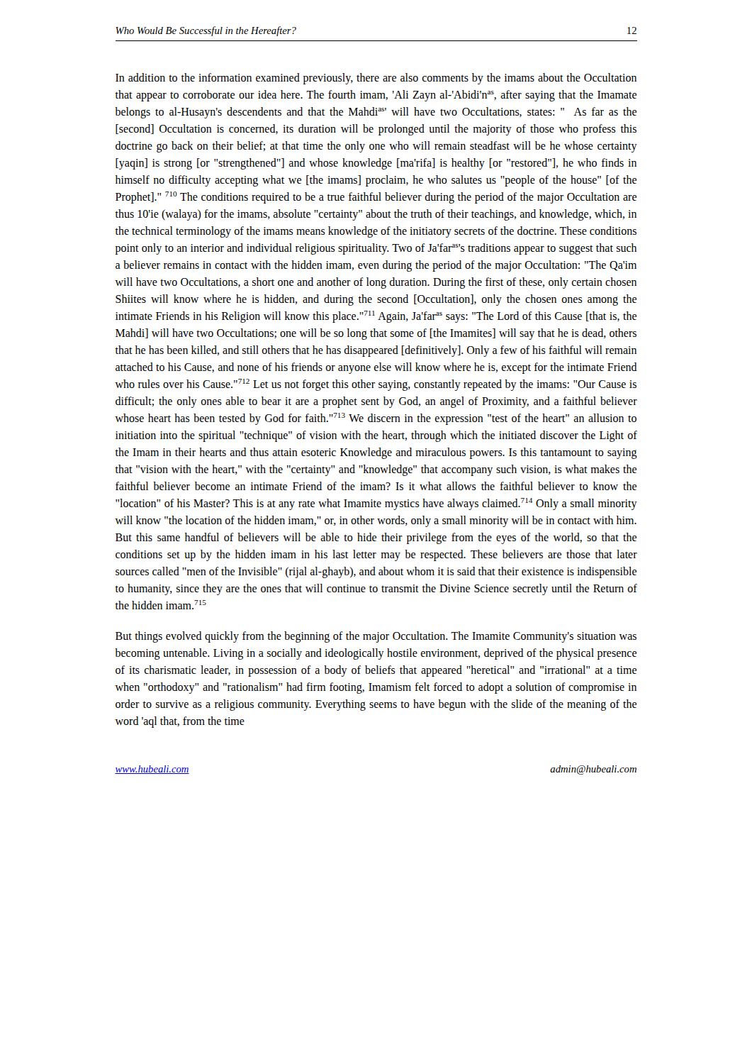Who Would Be Successful in the Hereafter? 12
In addition to the information examined previously, there are also comments by the imams about the Occultation that appear to corroborate our idea here. The fourth imam, 'Ali Zayn al-'Abidi'nas, after saying that the Imamate belongs to al-Husayn's descendents and that the Mahdias' will have two Occultations, states: " As far as the [second] Occultation is concerned, its duration will be prolonged until the majority of those who profess this doctrine go back on their belief; at that time the only one who will remain steadfast will be he whose certainty [yaqin] is strong [or "strengthened"] and whose knowledge [ma'rifa] is healthy [or "restored"], he who finds in himself no difficulty accepting what we [the imams] proclaim, he who salutes us "people of the house" [of the Prophet]." 710 The conditions required to be a true faithful believer during the period of the major Occultation are thus 10'ie (walaya) for the imams, absolute "certainty" about the truth of their teachings, and knowledge, which, in the technical terminology of the imams means knowledge of the initiatory secrets of the doctrine. These conditions point only to an interior and individual religious spirituality. Two of Ja'faras's traditions appear to suggest that such a believer remains in contact with the hidden imam, even during the period of the major Occultation: "The Qa'im will have two Occultations, a short one and another of long duration. During the first of these, only certain chosen Shiites will know where he is hidden, and during the second [Occultation], only the chosen ones among the intimate Friends in his Religion will know this place."711 Again, Ja'faras says: "The Lord of this Cause [that is, the Mahdi] will have two Occultations; one will be so long that some of [the Imamites] will say that he is dead, others that he has been killed, and still others that he has disappeared [definitively]. Only a few of his faithful will remain attached to his Cause, and none of his friends or anyone else will know where he is, except for the intimate Friend who rules over his Cause."712 Let us not forget this other saying, constantly repeated by the imams: "Our Cause is difficult; the only ones able to bear it are a prophet sent by God, an angel of Proximity, and a faithful believer whose heart has been tested by God for faith."713 We discern in the expression "test of the heart" an allusion to initiation into the spiritual "technique" of vision with the heart, through which the initiated discover the Light of the Imam in their hearts and thus attain esoteric Knowledge and miraculous powers. Is this tantamount to saying that "vision with the heart," with the "certainty" and "knowledge" that accompany such vision, is what makes the faithful believer become an intimate Friend of the imam? Is it what allows the faithful believer to know the "location" of his Master? This is at any rate what Imamite mystics have always claimed.714 Only a small minority will know "the location of the hidden imam," or, in other words, only a small minority will be in contact with him. But this same handful of believers will be able to hide their privilege from the eyes of the world, so that the conditions set up by the hidden imam in his last letter may be respected. These believers are those that later sources called "men of the Invisible" (rijal al-ghayb), and about whom it is said that their existence is indispensible to humanity, since they are the ones that will continue to transmit the Divine Science secretly until the Return of the hidden imam.715
But things evolved quickly from the beginning of the major Occultation. The Imamite Community's situation was becoming untenable. Living in a socially and ideologically hostile environment, deprived of the physical presence of its charismatic leader, in possession of a body of beliefs that appeared "heretical" and "irrational" at a time when "orthodoxy" and "rationalism" had firm footing, Imamism felt forced to adopt a solution of compromise in order to survive as a religious community. Everything seems to have begun with the slide of the meaning of the word 'aql that, from the time
www.hubeali.com admin@hubeali.com